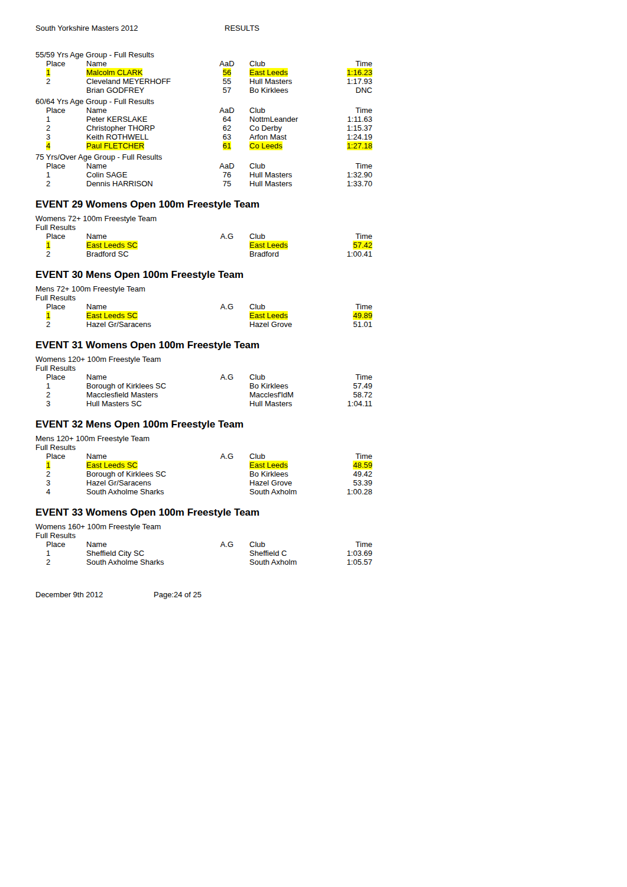South Yorkshire Masters 2012
RESULTS
55/59 Yrs Age Group - Full Results
| Place | Name | AaD | Club | Time |
| 1 | Malcolm CLARK | 56 | East Leeds | 1:16.23 |
| 2 | Cleveland MEYERHOFF | 55 | Hull Masters | 1:17.93 |
| | Brian GODFREY | 57 | Bo Kirklees | DNC |
60/64 Yrs Age Group - Full Results
| Place | Name | AaD | Club | Time |
| 1 | Peter KERSLAKE | 64 | NottmLeander | 1:11.63 |
| 2 | Christopher THORP | 62 | Co Derby | 1:15.37 |
| 3 | Keith ROTHWELL | 63 | Arfon Mast | 1:24.19 |
| 4 | Paul FLETCHER | 61 | Co Leeds | 1:27.18 |
75 Yrs/Over Age Group - Full Results
| Place | Name | AaD | Club | Time |
| 1 | Colin SAGE | 76 | Hull Masters | 1:32.90 |
| 2 | Dennis HARRISON | 75 | Hull Masters | 1:33.70 |
EVENT 29 Womens Open 100m Freestyle Team
Womens 72+ 100m Freestyle Team
Full Results
| Place | Name | A.G | Club | Time |
| 1 | East Leeds SC | | East Leeds | 57.42 |
| 2 | Bradford SC | | Bradford | 1:00.41 |
EVENT 30 Mens Open 100m Freestyle Team
Mens 72+ 100m Freestyle Team
Full Results
| Place | Name | A.G | Club | Time |
| 1 | East Leeds SC | | East Leeds | 49.89 |
| 2 | Hazel Gr/Saracens | | Hazel Grove | 51.01 |
EVENT 31 Womens Open 100m Freestyle Team
Womens 120+ 100m Freestyle Team
Full Results
| Place | Name | A.G | Club | Time |
| 1 | Borough of Kirklees SC | | Bo Kirklees | 57.49 |
| 2 | Macclesfield Masters | | Macclesf'ldM | 58.72 |
| 3 | Hull Masters SC | | Hull Masters | 1:04.11 |
EVENT 32 Mens Open 100m Freestyle Team
Mens 120+ 100m Freestyle Team
Full Results
| Place | Name | A.G | Club | Time |
| 1 | East Leeds SC | | East Leeds | 48.59 |
| 2 | Borough of Kirklees SC | | Bo Kirklees | 49.42 |
| 3 | Hazel Gr/Saracens | | Hazel Grove | 53.39 |
| 4 | South Axholme Sharks | | South Axholm | 1:00.28 |
EVENT 33 Womens Open 100m Freestyle Team
Womens 160+ 100m Freestyle Team
Full Results
| Place | Name | A.G | Club | Time |
| 1 | Sheffield City SC | | Sheffield C | 1:03.69 |
| 2 | South Axholme Sharks | | South Axholm | 1:05.57 |
December 9th 2012
Page:24 of 25